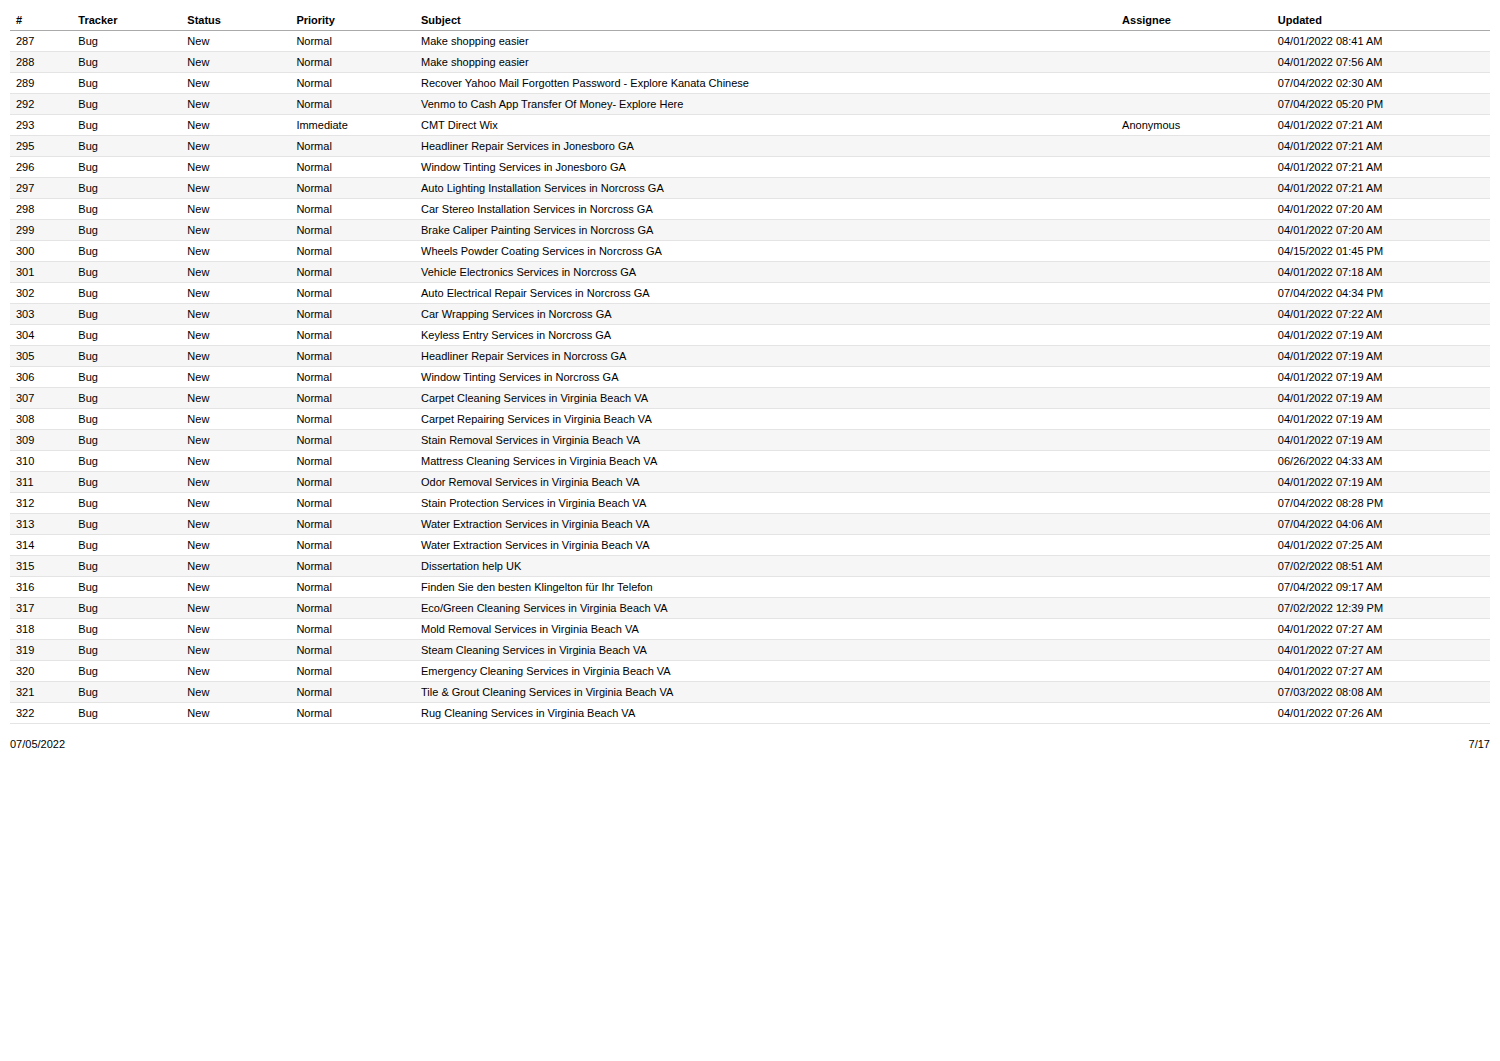| # | Tracker | Status | Priority | Subject | Assignee | Updated |
| --- | --- | --- | --- | --- | --- | --- |
| 287 | Bug | New | Normal | Make shopping easier | | 04/01/2022 08:41 AM |
| 288 | Bug | New | Normal | Make shopping easier | | 04/01/2022 07:56 AM |
| 289 | Bug | New | Normal | Recover Yahoo Mail Forgotten Password - Explore Kanata Chinese | | 07/04/2022 02:30 AM |
| 292 | Bug | New | Normal | Venmo to Cash App Transfer Of Money- Explore Here | | 07/04/2022 05:20 PM |
| 293 | Bug | New | Immediate | CMT Direct Wix | Anonymous | 04/01/2022 07:21 AM |
| 295 | Bug | New | Normal | Headliner Repair Services in Jonesboro GA | | 04/01/2022 07:21 AM |
| 296 | Bug | New | Normal | Window Tinting Services in Jonesboro GA | | 04/01/2022 07:21 AM |
| 297 | Bug | New | Normal | Auto Lighting Installation Services in Norcross GA | | 04/01/2022 07:21 AM |
| 298 | Bug | New | Normal | Car Stereo Installation Services in Norcross GA | | 04/01/2022 07:20 AM |
| 299 | Bug | New | Normal | Brake Caliper Painting Services in Norcross GA | | 04/01/2022 07:20 AM |
| 300 | Bug | New | Normal | Wheels Powder Coating Services in Norcross GA | | 04/15/2022 01:45 PM |
| 301 | Bug | New | Normal | Vehicle Electronics Services in Norcross GA | | 04/01/2022 07:18 AM |
| 302 | Bug | New | Normal | Auto Electrical Repair Services in Norcross GA | | 07/04/2022 04:34 PM |
| 303 | Bug | New | Normal | Car Wrapping Services in Norcross GA | | 04/01/2022 07:22 AM |
| 304 | Bug | New | Normal | Keyless Entry Services in Norcross GA | | 04/01/2022 07:19 AM |
| 305 | Bug | New | Normal | Headliner Repair Services in Norcross GA | | 04/01/2022 07:19 AM |
| 306 | Bug | New | Normal | Window Tinting Services in Norcross GA | | 04/01/2022 07:19 AM |
| 307 | Bug | New | Normal | Carpet Cleaning Services in Virginia Beach VA | | 04/01/2022 07:19 AM |
| 308 | Bug | New | Normal | Carpet Repairing Services in Virginia Beach VA | | 04/01/2022 07:19 AM |
| 309 | Bug | New | Normal | Stain Removal Services in Virginia Beach VA | | 04/01/2022 07:19 AM |
| 310 | Bug | New | Normal | Mattress Cleaning Services in Virginia Beach VA | | 06/26/2022 04:33 AM |
| 311 | Bug | New | Normal | Odor Removal Services in Virginia Beach VA | | 04/01/2022 07:19 AM |
| 312 | Bug | New | Normal | Stain Protection Services in Virginia Beach VA | | 07/04/2022 08:28 PM |
| 313 | Bug | New | Normal | Water Extraction Services in Virginia Beach VA | | 07/04/2022 04:06 AM |
| 314 | Bug | New | Normal | Water Extraction Services in Virginia Beach VA | | 04/01/2022 07:25 AM |
| 315 | Bug | New | Normal | Dissertation help UK | | 07/02/2022 08:51 AM |
| 316 | Bug | New | Normal | Finden Sie den besten Klingelton für Ihr Telefon | | 07/04/2022 09:17 AM |
| 317 | Bug | New | Normal | Eco/Green Cleaning Services in Virginia Beach VA | | 07/02/2022 12:39 PM |
| 318 | Bug | New | Normal | Mold Removal Services in Virginia Beach VA | | 04/01/2022 07:27 AM |
| 319 | Bug | New | Normal | Steam Cleaning Services in Virginia Beach VA | | 04/01/2022 07:27 AM |
| 320 | Bug | New | Normal | Emergency Cleaning Services in Virginia Beach VA | | 04/01/2022 07:27 AM |
| 321 | Bug | New | Normal | Tile & Grout Cleaning Services in Virginia Beach VA | | 07/03/2022 08:08 AM |
| 322 | Bug | New | Normal | Rug Cleaning Services in Virginia Beach VA | | 04/01/2022 07:26 AM |
07/05/2022 7/17